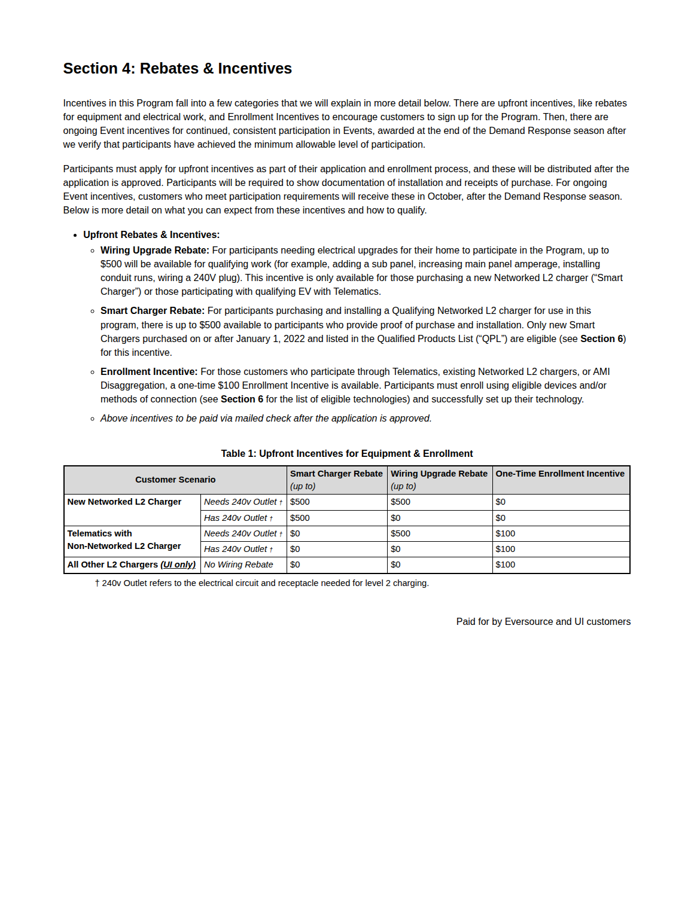Section 4: Rebates & Incentives
Incentives in this Program fall into a few categories that we will explain in more detail below. There are upfront incentives, like rebates for equipment and electrical work, and Enrollment Incentives to encourage customers to sign up for the Program. Then, there are ongoing Event incentives for continued, consistent participation in Events, awarded at the end of the Demand Response season after we verify that participants have achieved the minimum allowable level of participation.
Participants must apply for upfront incentives as part of their application and enrollment process, and these will be distributed after the application is approved. Participants will be required to show documentation of installation and receipts of purchase. For ongoing Event incentives, customers who meet participation requirements will receive these in October, after the Demand Response season. Below is more detail on what you can expect from these incentives and how to qualify.
Upfront Rebates & Incentives:
Wiring Upgrade Rebate: For participants needing electrical upgrades for their home to participate in the Program, up to $500 will be available for qualifying work (for example, adding a sub panel, increasing main panel amperage, installing conduit runs, wiring a 240V plug). This incentive is only available for those purchasing a new Networked L2 charger (“Smart Charger”) or those participating with qualifying EV with Telematics.
Smart Charger Rebate: For participants purchasing and installing a Qualifying Networked L2 charger for use in this program, there is up to $500 available to participants who provide proof of purchase and installation. Only new Smart Chargers purchased on or after January 1, 2022 and listed in the Qualified Products List (“QPL”) are eligible (see Section 6) for this incentive.
Enrollment Incentive: For those customers who participate through Telematics, existing Networked L2 chargers, or AMI Disaggregation, a one-time $100 Enrollment Incentive is available. Participants must enroll using eligible devices and/or methods of connection (see Section 6 for the list of eligible technologies) and successfully set up their technology.
Above incentives to be paid via mailed check after the application is approved.
Table 1: Upfront Incentives for Equipment & Enrollment
| Customer Scenario | Smart Charger Rebate (up to) | Wiring Upgrade Rebate (up to) | One-Time Enrollment Incentive |
| --- | --- | --- | --- |
| New Networked L2 Charger | Needs 240v Outlet † | $500 | $500 | $0 |
| Has 240v Outlet † | $500 | $0 | $0 |
| Telematics with Non-Networked L2 Charger | Needs 240v Outlet † | $0 | $500 | $100 |
| Has 240v Outlet † | $0 | $0 | $100 |
| All Other L2 Chargers (UI only) | No Wiring Rebate | $0 | $0 | $100 |
† 240v Outlet refers to the electrical circuit and receptacle needed for level 2 charging.
Paid for by Eversource and UI customers